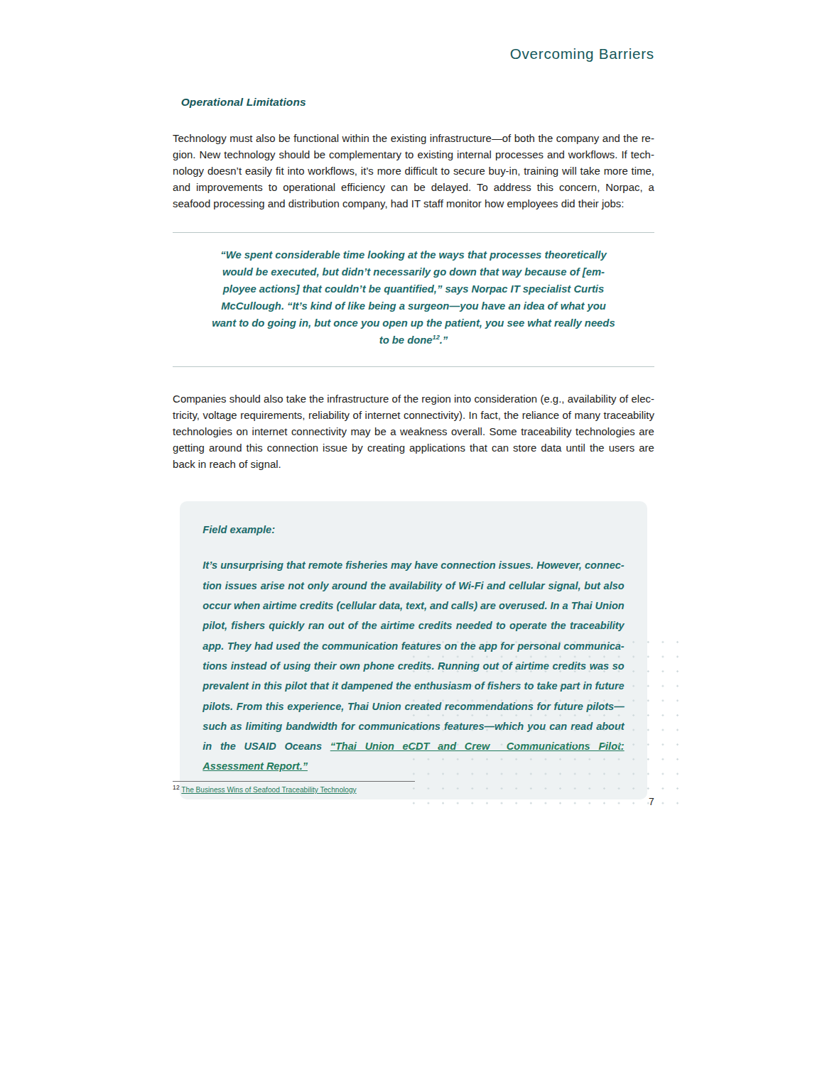Overcoming Barriers
Operational Limitations
Technology must also be functional within the existing infrastructure—of both the company and the region. New technology should be complementary to existing internal processes and workflows. If technology doesn’t easily fit into workflows, it’s more difficult to secure buy-in, training will take more time, and improvements to operational efficiency can be delayed. To address this concern, Norpac, a seafood processing and distribution company, had IT staff monitor how employees did their jobs:
“We spent considerable time looking at the ways that processes theoretically would be executed, but didn’t necessarily go down that way because of [employee actions] that couldn’t be quantified,” says Norpac IT specialist Curtis McCullough. “It’s kind of like being a surgeon—you have an idea of what you want to do going in, but once you open up the patient, you see what really needs to be done12.”
Companies should also take the infrastructure of the region into consideration (e.g., availability of electricity, voltage requirements, reliability of internet connectivity). In fact, the reliance of many traceability technologies on internet connectivity may be a weakness overall. Some traceability technologies are getting around this connection issue by creating applications that can store data until the users are back in reach of signal.
Field example:
It’s unsurprising that remote fisheries may have connection issues. However, connection issues arise not only around the availability of Wi-Fi and cellular signal, but also occur when airtime credits (cellular data, text, and calls) are overused. In a Thai Union pilot, fishers quickly ran out of the airtime credits needed to operate the traceability app. They had used the communication features on the app for personal communications instead of using their own phone credits. Running out of airtime credits was so prevalent in this pilot that it dampened the enthusiasm of fishers to take part in future pilots. From this experience, Thai Union created recommendations for future pilots—such as limiting bandwidth for communications features—which you can read about in the USAID Oceans “Thai Union eCDT and Crew Communications Pilot: Assessment Report.”
12 The Business Wins of Seafood Traceability Technology
7